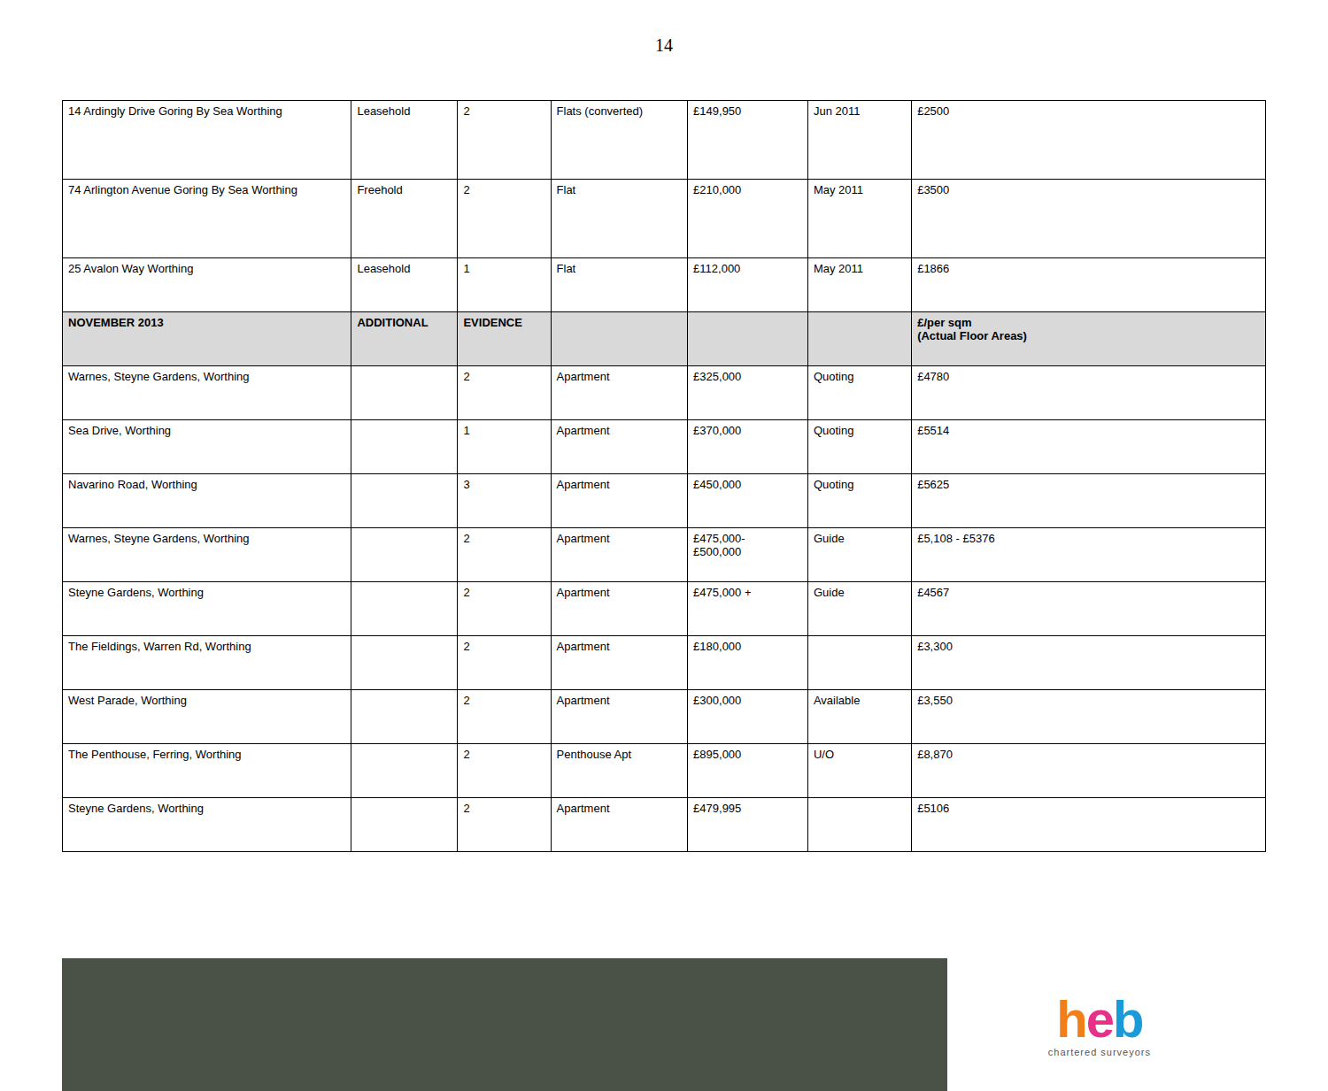14
| 14 Ardingly Drive Goring By Sea Worthing | Leasehold | 2 | Flats (converted) | £149,950 | Jun 2011 | £2500 |
| 74 Arlington Avenue Goring By Sea Worthing | Freehold | 2 | Flat | £210,000 | May 2011 | £3500 |
| 25 Avalon Way Worthing | Leasehold | 1 | Flat | £112,000 | May 2011 | £1866 |
| NOVEMBER 2013 | ADDITIONAL | EVIDENCE | | | | £/per sqm (Actual Floor Areas) |
| Warnes, Steyne Gardens, Worthing | | 2 | Apartment | £325,000 | Quoting | £4780 |
| Sea Drive, Worthing | | 1 | Apartment | £370,000 | Quoting | £5514 |
| Navarino Road, Worthing | | 3 | Apartment | £450,000 | Quoting | £5625 |
| Warnes, Steyne Gardens, Worthing | | 2 | Apartment | £475,000- £500,000 | Guide | £5,108 - £5376 |
| Steyne Gardens, Worthing | | 2 | Apartment | £475,000 + | Guide | £4567 |
| The Fieldings, Warren Rd, Worthing | | 2 | Apartment | £180,000 | | £3,300 |
| West Parade, Worthing | | 2 | Apartment | £300,000 | Available | £3,550 |
| The Penthouse, Ferring, Worthing | | 2 | Penthouse Apt | £895,000 | U/O | £8,870 |
| Steyne Gardens, Worthing | | 2 | Apartment | £479,995 | | £5106 |
heb
chartered surveyors